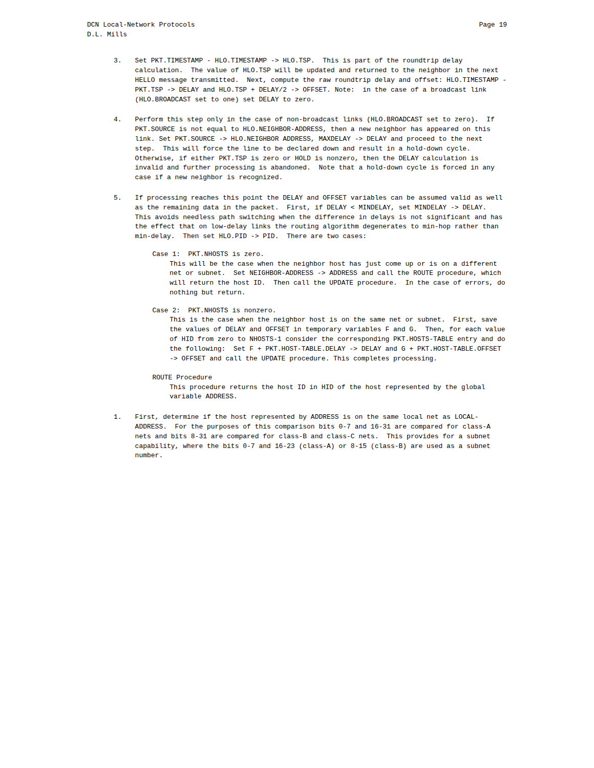DCN Local-Network Protocols D.L. Mills
Page 19
3.
Set PKT.TIMESTAMP - HLO.TIMESTAMP -> HLO.TSP. This is part of the roundtrip delay calculation. The value of HLO.TSP will be updated and returned to the neighbor in the next HELLO message transmitted. Next, compute the raw roundtrip delay and offset: HLO.TIMESTAMP - PKT.TSP -> DELAY and HLO.TSP + DELAY/2 -> OFFSET. Note: in the case of a broadcast link (HLO.BROADCAST set to one) set DELAY to zero.
4.
Perform this step only in the case of non-broadcast links (HLO.BROADCAST set to zero). If PKT.SOURCE is not equal to HLO.NEIGHBOR-ADDRESS, then a new neighbor has appeared on this link. Set PKT.SOURCE -> HLO.NEIGHBOR ADDRESS, MAXDELAY -> DELAY and proceed to the next step. This will force the line to be declared down and result in a hold-down cycle. Otherwise, if either PKT.TSP is zero or HOLD is nonzero, then the DELAY calculation is invalid and further processing is abandoned. Note that a hold-down cycle is forced in any case if a new neighbor is recognized.
5.
If processing reaches this point the DELAY and OFFSET variables can be assumed valid as well as the remaining data in the packet. First, if DELAY < MINDELAY, set MINDELAY -> DELAY. This avoids needless path switching when the difference in delays is not significant and has the effect that on low-delay links the routing algorithm degenerates to min-hop rather than min-delay. Then set HLO.PID -> PID. There are two cases:
Case 1: PKT.NHOSTS is zero.
This will be the case when the neighbor host has just come up or is on a different net or subnet. Set NEIGHBOR-ADDRESS -> ADDRESS and call the ROUTE procedure, which will return the host ID. Then call the UPDATE procedure. In the case of errors, do nothing but return.
Case 2: PKT.NHOSTS is nonzero.
This is the case when the neighbor host is on the same net or subnet. First, save the values of DELAY and OFFSET in temporary variables F and G. Then, for each value of HID from zero to NHOSTS-1 consider the corresponding PKT.HOSTS-TABLE entry and do the following: Set F + PKT.HOST-TABLE.DELAY -> DELAY and G + PKT.HOST-TABLE.OFFSET -> OFFSET and call the UPDATE procedure. This completes processing.
ROUTE Procedure
This procedure returns the host ID in HID of the host represented by the global variable ADDRESS.
1.
First, determine if the host represented by ADDRESS is on the same local net as LOCAL-ADDRESS. For the purposes of this comparison bits 0-7 and 16-31 are compared for class-A nets and bits 8-31 are compared for class-B and class-C nets. This provides for a subnet capability, where the bits 0-7 and 16-23 (class-A) or 8-15 (class-B) are used as a subnet number.